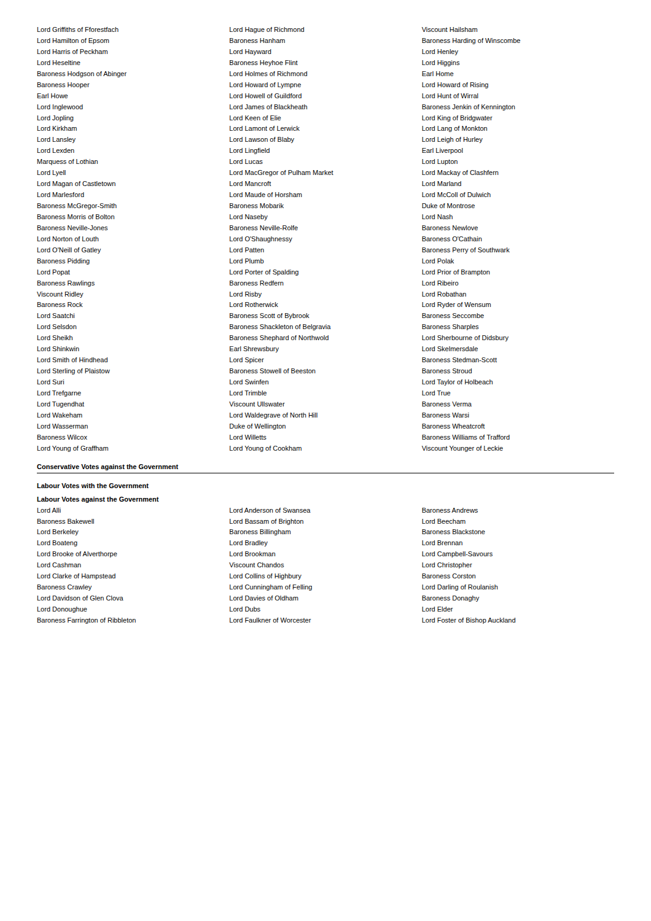| Lord Griffiths of Fforestfach | Lord Hague of Richmond | Viscount Hailsham |
| Lord Hamilton of Epsom | Baroness Hanham | Baroness Harding of Winscombe |
| Lord Harris of Peckham | Lord Hayward | Lord Henley |
| Lord Heseltine | Baroness Heyhoe Flint | Lord Higgins |
| Baroness Hodgson of Abinger | Lord Holmes of Richmond | Earl Home |
| Baroness Hooper | Lord Howard of Lympne | Lord Howard of Rising |
| Earl Howe | Lord Howell of Guildford | Lord Hunt of Wirral |
| Lord Inglewood | Lord James of Blackheath | Baroness Jenkin of Kennington |
| Lord Jopling | Lord Keen of Elie | Lord King of Bridgwater |
| Lord Kirkham | Lord Lamont of Lerwick | Lord Lang of Monkton |
| Lord Lansley | Lord Lawson of Blaby | Lord Leigh of Hurley |
| Lord Lexden | Lord Lingfield | Earl Liverpool |
| Marquess of Lothian | Lord Lucas | Lord Lupton |
| Lord Lyell | Lord MacGregor of Pulham Market | Lord Mackay of Clashfern |
| Lord Magan of Castletown | Lord Mancroft | Lord Marland |
| Lord Marlesford | Lord Maude of Horsham | Lord McColl of Dulwich |
| Baroness McGregor-Smith | Baroness Mobarik | Duke of Montrose |
| Baroness Morris of Bolton | Lord Naseby | Lord Nash |
| Baroness Neville-Jones | Baroness Neville-Rolfe | Baroness Newlove |
| Lord Norton of Louth | Lord O'Shaughnessy | Baroness O'Cathain |
| Lord O'Neill of Gatley | Lord Patten | Baroness Perry of Southwark |
| Baroness Pidding | Lord Plumb | Lord Polak |
| Lord Popat | Lord Porter of Spalding | Lord Prior of Brampton |
| Baroness Rawlings | Baroness Redfern | Lord Ribeiro |
| Viscount Ridley | Lord Risby | Lord Robathan |
| Baroness Rock | Lord Rotherwick | Lord Ryder of Wensum |
| Lord Saatchi | Baroness Scott of Bybrook | Baroness Seccombe |
| Lord Selsdon | Baroness Shackleton of Belgravia | Baroness Sharples |
| Lord Sheikh | Baroness Shephard of Northwold | Lord Sherbourne of Didsbury |
| Lord Shinkwin | Earl Shrewsbury | Lord Skelmersdale |
| Lord Smith of Hindhead | Lord Spicer | Baroness Stedman-Scott |
| Lord Sterling of Plaistow | Baroness Stowell of Beeston | Baroness Stroud |
| Lord Suri | Lord Swinfen | Lord Taylor of Holbeach |
| Lord Trefgarne | Lord Trimble | Lord True |
| Lord Tugendhat | Viscount Ullswater | Baroness Verma |
| Lord Wakeham | Lord Waldegrave of North Hill | Baroness Warsi |
| Lord Wasserman | Duke of Wellington | Baroness Wheatcroft |
| Baroness Wilcox | Lord Willetts | Baroness Williams of Trafford |
| Lord Young of Graffham | Lord Young of Cookham | Viscount Younger of Leckie |
Conservative Votes against the Government
Labour Votes with the Government
Labour Votes against the Government
| Lord Alli | Lord Anderson of Swansea | Baroness Andrews |
| Baroness Bakewell | Lord Bassam of Brighton | Lord Beecham |
| Lord Berkeley | Baroness Billingham | Baroness Blackstone |
| Lord Boateng | Lord Bradley | Lord Brennan |
| Lord Brooke of Alverthorpe | Lord Brookman | Lord Campbell-Savours |
| Lord Cashman | Viscount Chandos | Lord Christopher |
| Lord Clarke of Hampstead | Lord Collins of Highbury | Baroness Corston |
| Baroness Crawley | Lord Cunningham of Felling | Lord Darling of Roulanish |
| Lord Davidson of Glen Clova | Lord Davies of Oldham | Baroness Donaghy |
| Lord Donoughue | Lord Dubs | Lord Elder |
| Baroness Farrington of Ribbleton | Lord Faulkner of Worcester | Lord Foster of Bishop Auckland |